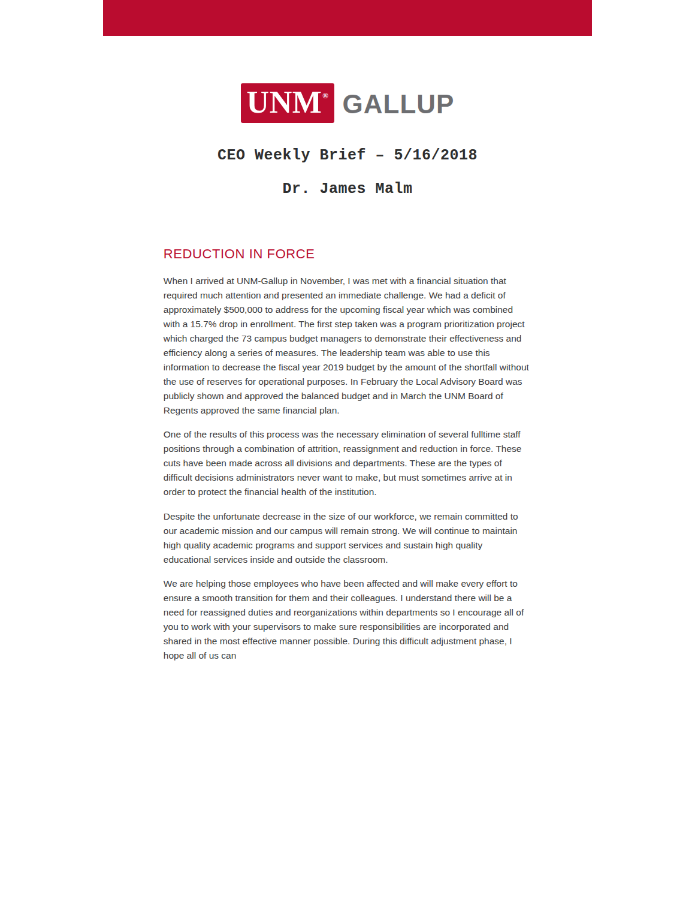UNM®GALLUP
CEO Weekly Brief – 5/16/2018
Dr. James Malm
REDUCTION IN FORCE
When I arrived at UNM-Gallup in November, I was met with a financial situation that required much attention and presented an immediate challenge. We had a deficit of approximately $500,000 to address for the upcoming fiscal year which was combined with a 15.7% drop in enrollment. The first step taken was a program prioritization project which charged the 73 campus budget managers to demonstrate their effectiveness and efficiency along a series of measures. The leadership team was able to use this information to decrease the fiscal year 2019 budget by the amount of the shortfall without the use of reserves for operational purposes. In February the Local Advisory Board was publicly shown and approved the balanced budget and in March the UNM Board of Regents approved the same financial plan.
One of the results of this process was the necessary elimination of several fulltime staff positions through a combination of attrition, reassignment and reduction in force. These cuts have been made across all divisions and departments. These are the types of difficult decisions administrators never want to make, but must sometimes arrive at in order to protect the financial health of the institution.
Despite the unfortunate decrease in the size of our workforce, we remain committed to our academic mission and our campus will remain strong. We will continue to maintain high quality academic programs and support services and sustain high quality educational services inside and outside the classroom.
We are helping those employees who have been affected and will make every effort to ensure a smooth transition for them and their colleagues. I understand there will be a need for reassigned duties and reorganizations within departments so I encourage all of you to work with your supervisors to make sure responsibilities are incorporated and shared in the most effective manner possible. During this difficult adjustment phase, I hope all of us can